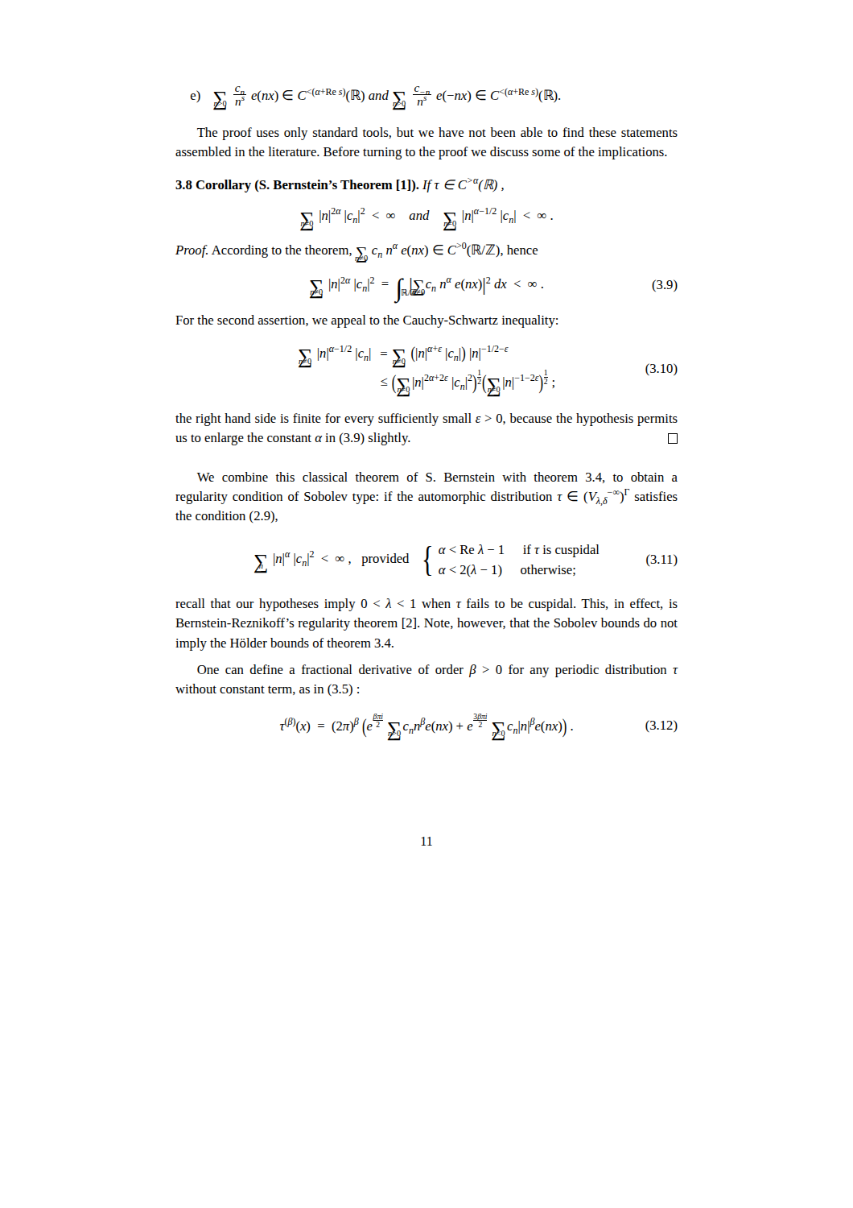e) ∑n>0 cn ns e(nx) ∈ C<(α+Re s)(ℝ) and ∑n>0 c−n ns e(−nx) ∈ C<(α+Re s)(ℝ).
The proof uses only standard tools, but we have not been able to find these statements assembled in the literature. Before turning to the proof we discuss some of the implications.
3.8 Corollary (S. Bernstein’s Theorem [1]). If τ ∈ C>α(ℝ) ,
∑n≠0 |n|2α |cn|2 < ∞ and ∑n≠0 |n|α−1/2 |cn| < ∞ .
Proof. According to the theorem, ∑n≠0 cn nα e(nx) ∈ C>0(ℝ/ℤ), hence
∑n≠0 |n|2α |cn|2 = ∫ℝ/ℤ |∑n≠0 cn nα e(nx)|2 dx < ∞ . (3.9)
For the second assertion, we appeal to the Cauchy-Schwartz inequality:
∑n≠0 |n|α−1/2 |cn|
=
∑n≠0 (|n|α+ε |cn|) |n|−1/2−ε
≤
(∑n≠0|n|2α+2ε |cn|2)12(∑n≠0|n|−1−2ε)12 ;
(3.10)
the right hand side is finite for every sufficiently small ε > 0, because the hypothesis permits us to enlarge the constant α in (3.9) slightly.
We combine this classical theorem of S. Bernstein with theorem 3.4, to obtain a regularity condition of Sobolev type: if the automorphic distribution τ ∈ (Vλ,δ−∞)Γ satisfies the condition (2.9),
∑n |n|α |cn|2 < ∞ , provided { α < Re λ − 1 if τ is cuspidal
α < 2(λ − 1) otherwise; (3.11)
recall that our hypotheses imply 0 < λ < 1 when τ fails to be cuspidal. This, in effect, is Bernstein-Reznikoff’s regularity theorem [2]. Note, however, that the Sobolev bounds do not imply the Hölder bounds of theorem 3.4.
One can define a fractional derivative of order β > 0 for any periodic distribution τ without constant term, as in (3.5) :
τ(β)(x) = (2π)β (eβπi 2 ∑n>0 cnnβe(nx) + e3βπi 2 ∑n<0 cn|n|βe(nx)) . (3.12)
11